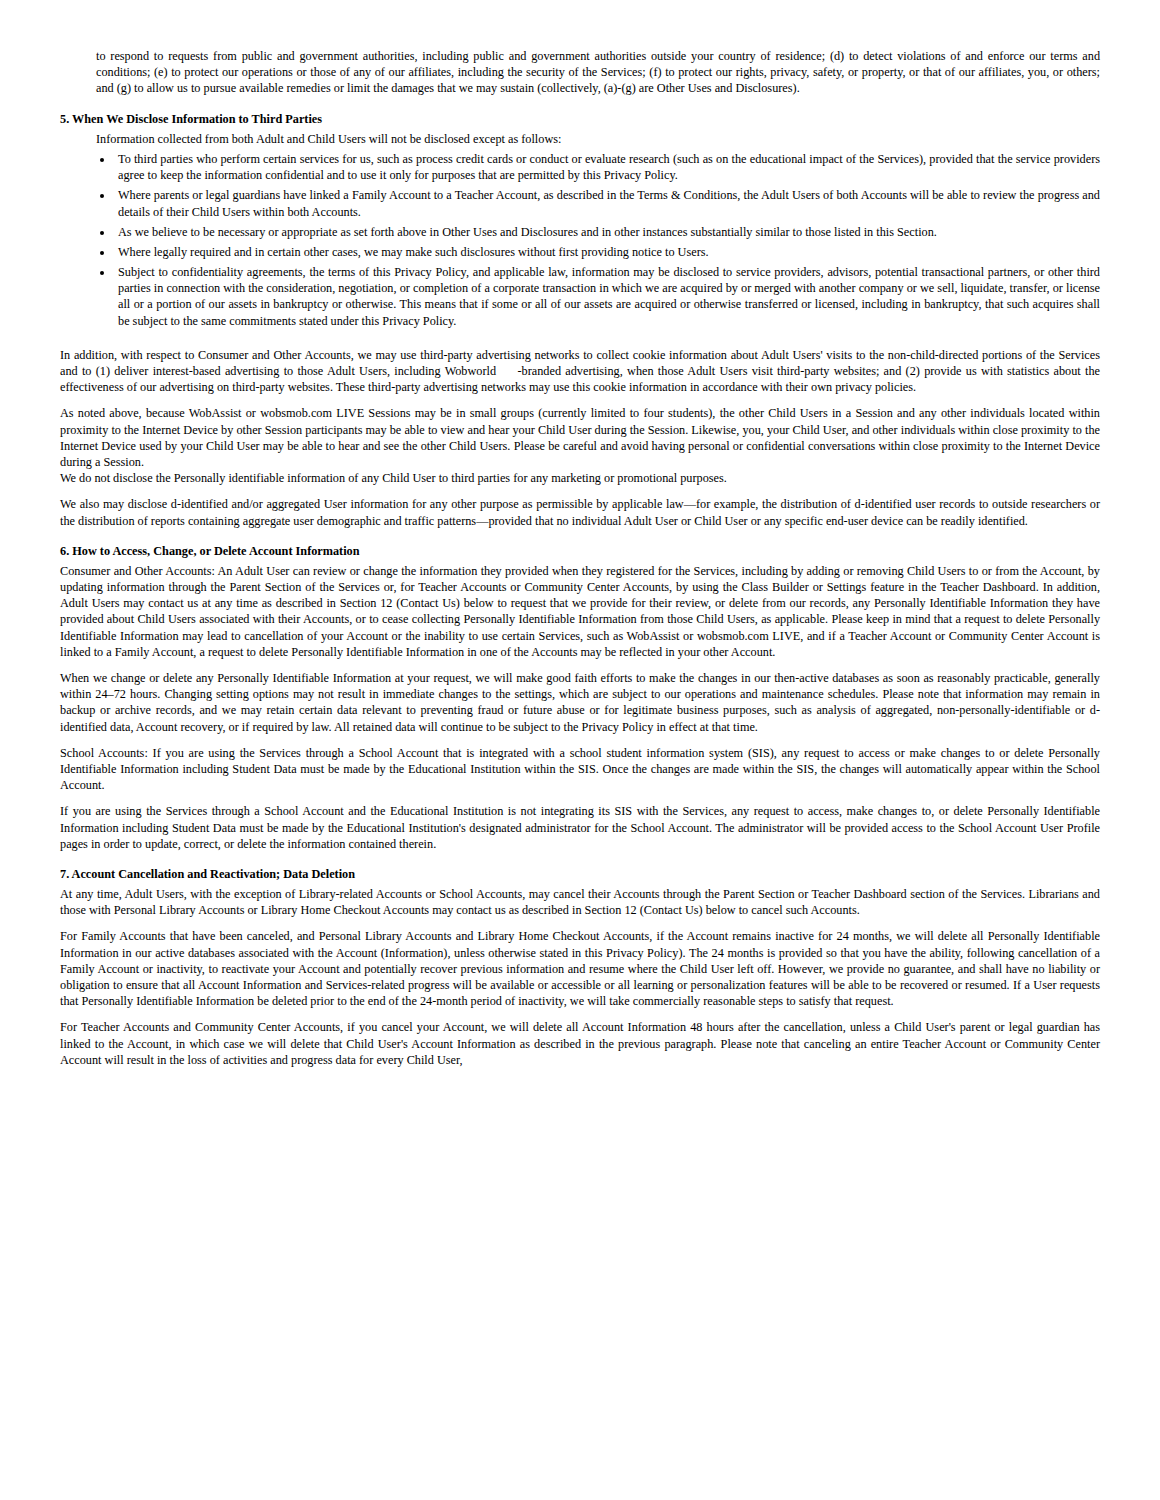to respond to requests from public and government authorities, including public and government authorities outside your country of residence; (d) to detect violations of and enforce our terms and conditions; (e) to protect our operations or those of any of our affiliates, including the security of the Services; (f) to protect our rights, privacy, safety, or property, or that of our affiliates, you, or others; and (g) to allow us to pursue available remedies or limit the damages that we may sustain (collectively, (a)-(g) are Other Uses and Disclosures).
5. When We Disclose Information to Third Parties
Information collected from both Adult and Child Users will not be disclosed except as follows:
To third parties who perform certain services for us, such as process credit cards or conduct or evaluate research (such as on the educational impact of the Services), provided that the service providers agree to keep the information confidential and to use it only for purposes that are permitted by this Privacy Policy.
Where parents or legal guardians have linked a Family Account to a Teacher Account, as described in the Terms & Conditions, the Adult Users of both Accounts will be able to review the progress and details of their Child Users within both Accounts.
As we believe to be necessary or appropriate as set forth above in Other Uses and Disclosures and in other instances substantially similar to those listed in this Section.
Where legally required and in certain other cases, we may make such disclosures without first providing notice to Users.
Subject to confidentiality agreements, the terms of this Privacy Policy, and applicable law, information may be disclosed to service providers, advisors, potential transactional partners, or other third parties in connection with the consideration, negotiation, or completion of a corporate transaction in which we are acquired by or merged with another company or we sell, liquidate, transfer, or license all or a portion of our assets in bankruptcy or otherwise. This means that if some or all of our assets are acquired or otherwise transferred or licensed, including in bankruptcy, that such acquires shall be subject to the same commitments stated under this Privacy Policy.
In addition, with respect to Consumer and Other Accounts, we may use third-party advertising networks to collect cookie information about Adult Users' visits to the non-child-directed portions of the Services and to (1) deliver interest-based advertising to those Adult Users, including Wobworld -branded advertising, when those Adult Users visit third-party websites; and (2) provide us with statistics about the effectiveness of our advertising on third-party websites. These third-party advertising networks may use this cookie information in accordance with their own privacy policies.
As noted above, because WobAssist or wobsmob.com LIVE Sessions may be in small groups (currently limited to four students), the other Child Users in a Session and any other individuals located within proximity to the Internet Device by other Session participants may be able to view and hear your Child User during the Session. Likewise, you, your Child User, and other individuals within close proximity to the Internet Device used by your Child User may be able to hear and see the other Child Users. Please be careful and avoid having personal or confidential conversations within close proximity to the Internet Device during a Session.
We do not disclose the Personally identifiable information of any Child User to third parties for any marketing or promotional purposes.
We also may disclose d-identified and/or aggregated User information for any other purpose as permissible by applicable law—for example, the distribution of d-identified user records to outside researchers or the distribution of reports containing aggregate user demographic and traffic patterns—provided that no individual Adult User or Child User or any specific end-user device can be readily identified.
6. How to Access, Change, or Delete Account Information
Consumer and Other Accounts: An Adult User can review or change the information they provided when they registered for the Services, including by adding or removing Child Users to or from the Account, by updating information through the Parent Section of the Services or, for Teacher Accounts or Community Center Accounts, by using the Class Builder or Settings feature in the Teacher Dashboard. In addition, Adult Users may contact us at any time as described in Section 12 (Contact Us) below to request that we provide for their review, or delete from our records, any Personally Identifiable Information they have provided about Child Users associated with their Accounts, or to cease collecting Personally Identifiable Information from those Child Users, as applicable. Please keep in mind that a request to delete Personally Identifiable Information may lead to cancellation of your Account or the inability to use certain Services, such as WobAssist or wobsmob.com LIVE, and if a Teacher Account or Community Center Account is linked to a Family Account, a request to delete Personally Identifiable Information in one of the Accounts may be reflected in your other Account.
When we change or delete any Personally Identifiable Information at your request, we will make good faith efforts to make the changes in our then-active databases as soon as reasonably practicable, generally within 24–72 hours. Changing setting options may not result in immediate changes to the settings, which are subject to our operations and maintenance schedules. Please note that information may remain in backup or archive records, and we may retain certain data relevant to preventing fraud or future abuse or for legitimate business purposes, such as analysis of aggregated, non-personally-identifiable or d-identified data, Account recovery, or if required by law. All retained data will continue to be subject to the Privacy Policy in effect at that time.
School Accounts: If you are using the Services through a School Account that is integrated with a school student information system (SIS), any request to access or make changes to or delete Personally Identifiable Information including Student Data must be made by the Educational Institution within the SIS. Once the changes are made within the SIS, the changes will automatically appear within the School Account.
If you are using the Services through a School Account and the Educational Institution is not integrating its SIS with the Services, any request to access, make changes to, or delete Personally Identifiable Information including Student Data must be made by the Educational Institution's designated administrator for the School Account. The administrator will be provided access to the School Account User Profile pages in order to update, correct, or delete the information contained therein.
7. Account Cancellation and Reactivation; Data Deletion
At any time, Adult Users, with the exception of Library-related Accounts or School Accounts, may cancel their Accounts through the Parent Section or Teacher Dashboard section of the Services. Librarians and those with Personal Library Accounts or Library Home Checkout Accounts may contact us as described in Section 12 (Contact Us) below to cancel such Accounts.
For Family Accounts that have been canceled, and Personal Library Accounts and Library Home Checkout Accounts, if the Account remains inactive for 24 months, we will delete all Personally Identifiable Information in our active databases associated with the Account (Information), unless otherwise stated in this Privacy Policy). The 24 months is provided so that you have the ability, following cancellation of a Family Account or inactivity, to reactivate your Account and potentially recover previous information and resume where the Child User left off. However, we provide no guarantee, and shall have no liability or obligation to ensure that all Account Information and Services-related progress will be available or accessible or all learning or personalization features will be able to be recovered or resumed. If a User requests that Personally Identifiable Information be deleted prior to the end of the 24-month period of inactivity, we will take commercially reasonable steps to satisfy that request.
For Teacher Accounts and Community Center Accounts, if you cancel your Account, we will delete all Account Information 48 hours after the cancellation, unless a Child User's parent or legal guardian has linked to the Account, in which case we will delete that Child User's Account Information as described in the previous paragraph. Please note that canceling an entire Teacher Account or Community Center Account will result in the loss of activities and progress data for every Child User,